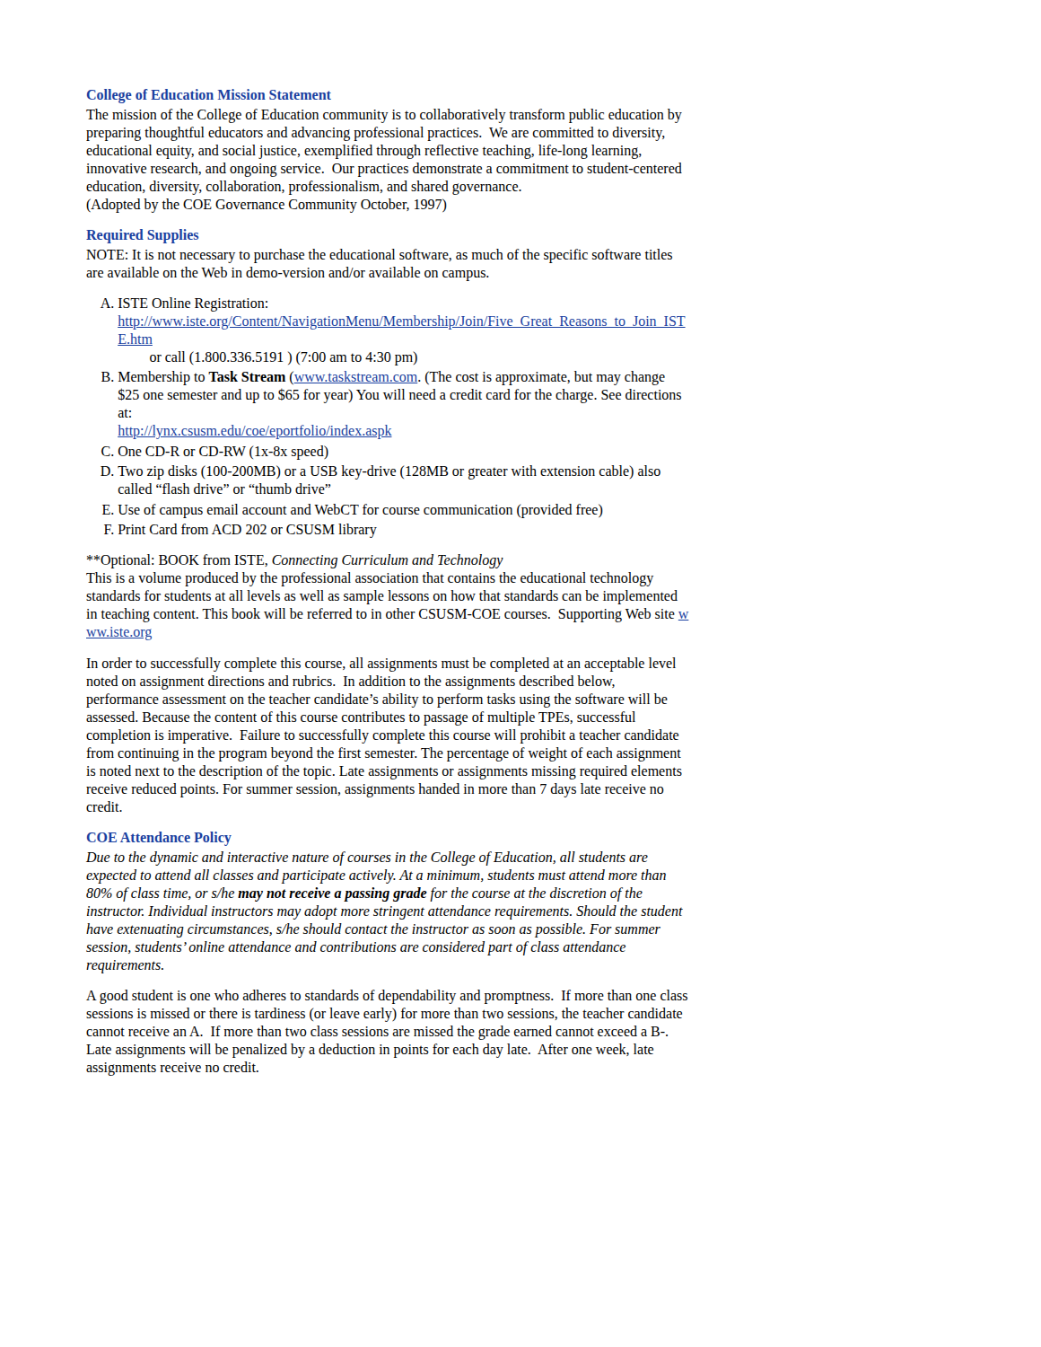College of Education Mission Statement
The mission of the College of Education community is to collaboratively transform public education by preparing thoughtful educators and advancing professional practices. We are committed to diversity, educational equity, and social justice, exemplified through reflective teaching, life-long learning, innovative research, and ongoing service. Our practices demonstrate a commitment to student-centered education, diversity, collaboration, professionalism, and shared governance.
(Adopted by the COE Governance Community October, 1997)
Required Supplies
NOTE: It is not necessary to purchase the educational software, as much of the specific software titles are available on the Web in demo-version and/or available on campus.
ISTE Online Registration:
http://www.iste.org/Content/NavigationMenu/Membership/Join/Five_Great_Reasons_to_Join_ISTE.htm
or call (1.800.336.5191 ) (7:00 am to 4:30 pm)
Membership to Task Stream (www.taskstream.com. (The cost is approximate, but may change $25 one semester and up to $65 for year) You will need a credit card for the charge. See directions at:
http://lynx.csusm.edu/coe/eportfolio/index.aspk
One CD-R or CD-RW (1x-8x speed)
Two zip disks (100-200MB) or a USB key-drive (128MB or greater with extension cable) also called “flash drive” or “thumb drive”
Use of campus email account and WebCT for course communication (provided free)
Print Card from ACD 202 or CSUSM library
**Optional: BOOK from ISTE, Connecting Curriculum and Technology
This is a volume produced by the professional association that contains the educational technology standards for students at all levels as well as sample lessons on how that standards can be implemented in teaching content. This book will be referred to in other CSUSM-COE courses. Supporting Web site www.iste.org
In order to successfully complete this course, all assignments must be completed at an acceptable level noted on assignment directions and rubrics. In addition to the assignments described below, performance assessment on the teacher candidate’s ability to perform tasks using the software will be assessed. Because the content of this course contributes to passage of multiple TPEs, successful completion is imperative. Failure to successfully complete this course will prohibit a teacher candidate from continuing in the program beyond the first semester. The percentage of weight of each assignment is noted next to the description of the topic. Late assignments or assignments missing required elements receive reduced points. For summer session, assignments handed in more than 7 days late receive no credit.
COE Attendance Policy
Due to the dynamic and interactive nature of courses in the College of Education, all students are expected to attend all classes and participate actively. At a minimum, students must attend more than 80% of class time, or s/he may not receive a passing grade for the course at the discretion of the instructor. Individual instructors may adopt more stringent attendance requirements. Should the student have extenuating circumstances, s/he should contact the instructor as soon as possible. For summer session, students’ online attendance and contributions are considered part of class attendance requirements.
A good student is one who adheres to standards of dependability and promptness. If more than one class sessions is missed or there is tardiness (or leave early) for more than two sessions, the teacher candidate cannot receive an A. If more than two class sessions are missed the grade earned cannot exceed a B-. Late assignments will be penalized by a deduction in points for each day late. After one week, late assignments receive no credit.